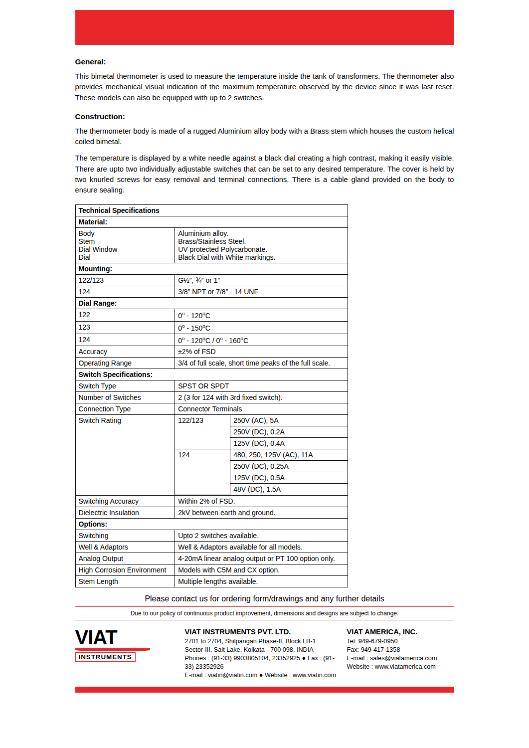General:
This bimetal thermometer is used to measure the temperature inside the tank of transformers. The thermometer also provides mechanical visual indication of the maximum temperature observed by the device since it was last reset. These models can also be equipped with up to 2 switches.
Construction:
The thermometer body is made of a rugged Aluminium alloy body with a Brass stem which houses the custom helical coiled bimetal.
The temperature is displayed by a white needle against a black dial creating a high contrast, making it easily visible. There are upto two individually adjustable switches that can be set to any desired temperature. The cover is held by two knurled screws for easy removal and terminal connections. There is a cable gland provided on the body to ensure sealing.
| Technical Specifications |
| --- |
| Material: |
| Body Stem Dial Window Dial | Aluminium alloy. Brass/Stainless Steel. UV protected Polycarbonate. Black Dial with White markings. |
| Mounting: |
| 122/123 | G½”, ¾” or 1” |
| 124 | 3/8” NPT or 7/8” - 14 UNF |
| Dial Range: |
| 122 | 0 o - 120 o C |
| 123 | 0 o - 150 o C |
| 124 | 0 o - 120 o C / 0 o - 160 o C |
| Accuracy | ±2% of FSD |
| Operating Range | 3/4 of full scale, short time peaks of the full scale. |
| Switch Specifications: |
| Switch Type | SPST OR SPDT |
| Number of Switches | 2 (3 for 124 with 3rd fixed switch). |
| Connection Type | Connector Terminals |
| Switch Rating | / 122/123 / 250V (AC), 5A / / 250V (DC), 0.2A / / 125V (DC), 0.4A / / 124 / 480, 250, 125V (AC), 11A / / 250V (DC), 0.25A / / 125V (DC), 0.5A / / 48V (DC), 1.5A / |
| Switching Accuracy | Within 2% of FSD. |
| Dielectric Insulation | 2kV between earth and ground. |
| Options: |
| Switching | Upto 2 switches available. |
| Well & Adaptors | Well & Adaptors available for all models. |
| Analog Output | 4-20mA linear analog output or PT 100 option only. |
| High Corrosion Environment | Models with C5M and CX option. |
| Stem Length | Multiple lengths available. |
Please contact us for ordering form/drawings and any further details
Due to our policy of continuous product improvement, dimensions and designs are subject to change.
VIAT
INSTRUMENTS
VIAT INSTRUMENTS PVT. LTD.
2701 to 2704, Shilpangan Phase-II, Block LB-1
Sector-III, Salt Lake, Kolkata - 700 098, INDIA
Phones : (91-33) 9903805104, 23352925 ● Fax : (91-33) 23352926
E-mail : viatin@viatin.com ● Website : www.viatin.com
VIAT AMERICA, INC.
Tel: 949-679-0950
Fax: 949-417-1358
E-mail : sales@viatamerica.com
Website : www.viatamerica.com